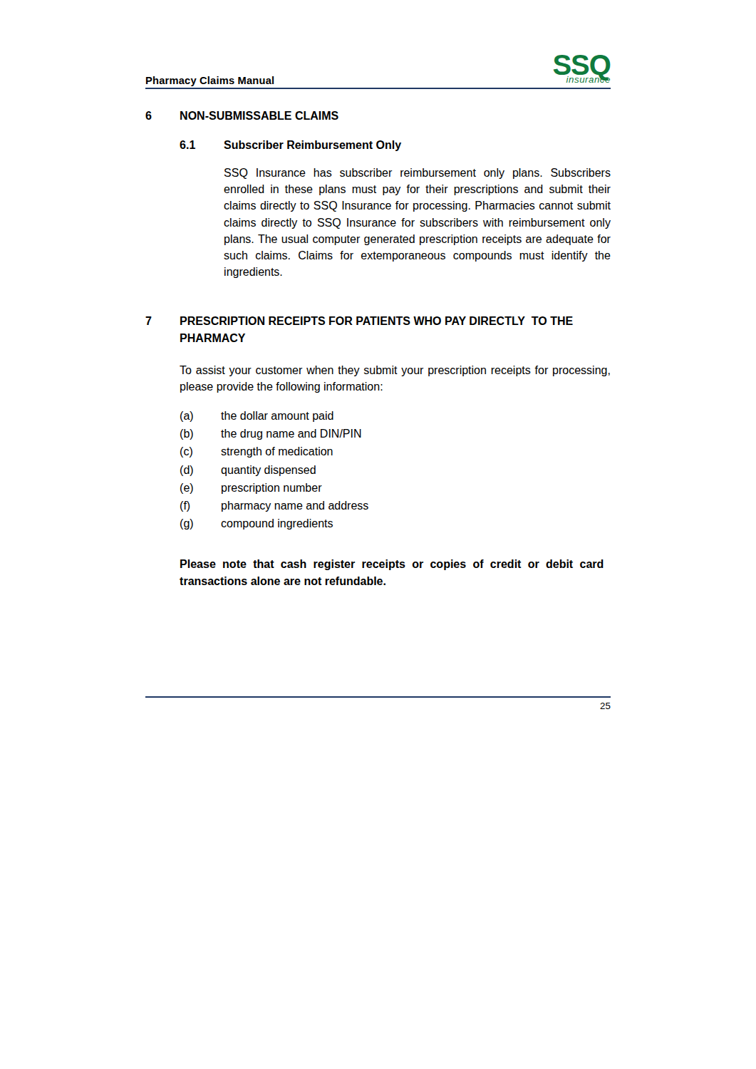Pharmacy Claims Manual
SSQ
insurance
6 NON-SUBMISSABLE CLAIMS
6.1 Subscriber Reimbursement Only
SSQ Insurance has subscriber reimbursement only plans. Subscribers enrolled in these plans must pay for their prescriptions and submit their claims directly to SSQ Insurance for processing. Pharmacies cannot submit claims directly to SSQ Insurance for subscribers with reimbursement only plans. The usual computer generated prescription receipts are adequate for such claims. Claims for extemporaneous compounds must identify the ingredients.
7 PRESCRIPTION RECEIPTS FOR PATIENTS WHO PAY DIRECTLY TO THE PHARMACY
To assist your customer when they submit your prescription receipts for processing, please provide the following information:
(a) the dollar amount paid
(b) the drug name and DIN/PIN
(c) strength of medication
(d) quantity dispensed
(e) prescription number
(f) pharmacy name and address
(g) compound ingredients
Please note that cash register receipts or copies of credit or debit card transactions alone are not refundable.
25